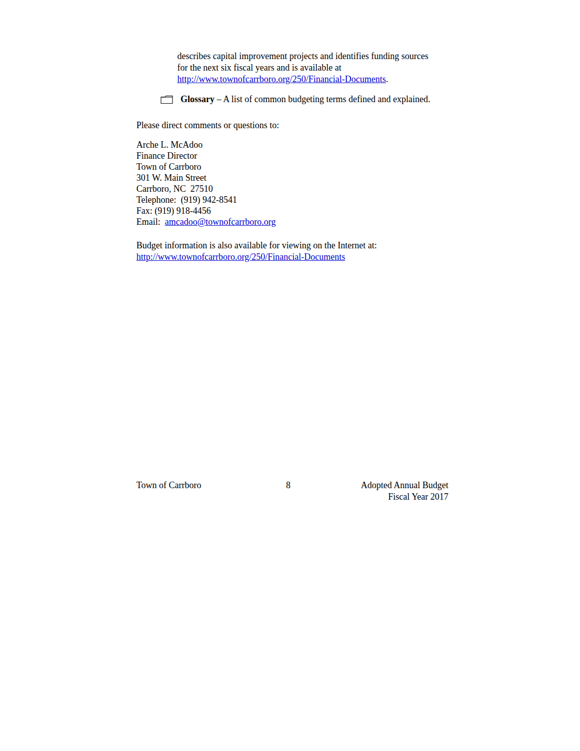describes capital improvement projects and identifies funding sources for the next six fiscal years and is available at http://www.townofcarrboro.org/250/Financial-Documents.
Glossary – A list of common budgeting terms defined and explained.
Please direct comments or questions to:
Arche L. McAdoo
Finance Director
Town of Carrboro
301 W. Main Street
Carrboro, NC 27510
Telephone: (919) 942-8541
Fax: (919) 918-4456
Email: amcadoo@townofcarrboro.org
Budget information is also available for viewing on the Internet at:
http://www.townofcarrboro.org/250/Financial-Documents
Town of Carrboro
8
Adopted Annual Budget
Fiscal Year 2017